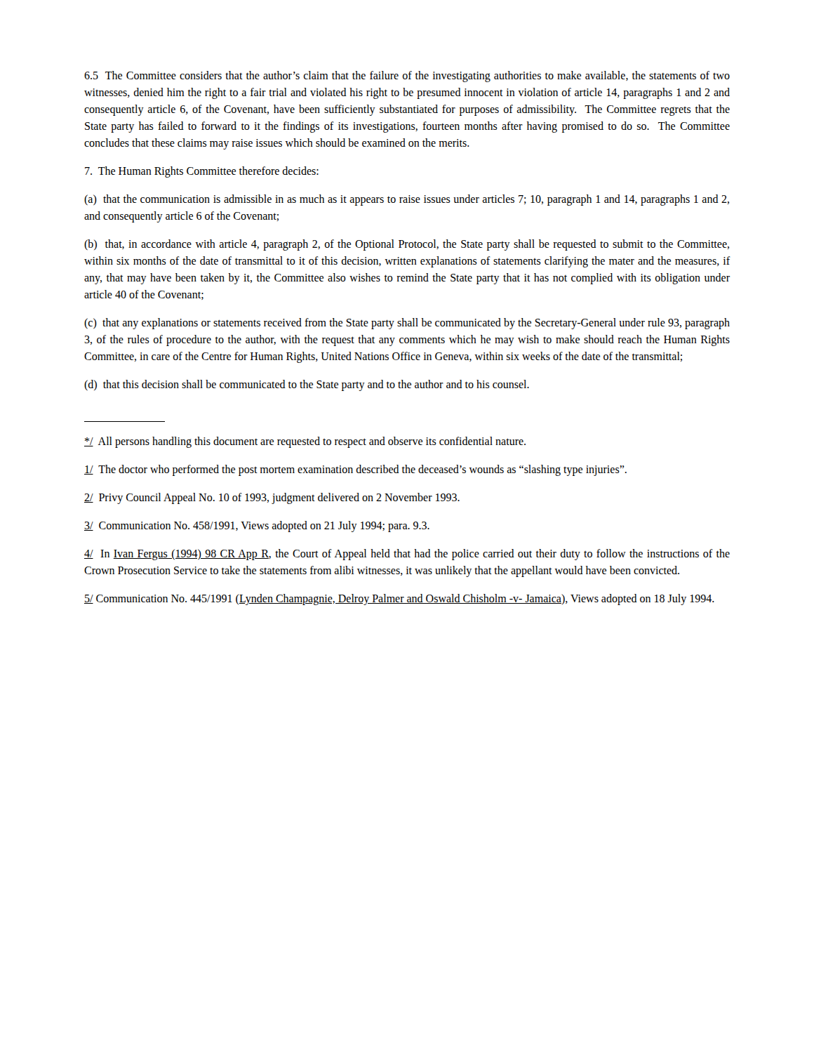6.5 The Committee considers that the author’s claim that the failure of the investigating authorities to make available, the statements of two witnesses, denied him the right to a fair trial and violated his right to be presumed innocent in violation of article 14, paragraphs 1 and 2 and consequently article 6, of the Covenant, have been sufficiently substantiated for purposes of admissibility. The Committee regrets that the State party has failed to forward to it the findings of its investigations, fourteen months after having promised to do so. The Committee concludes that these claims may raise issues which should be examined on the merits.
7. The Human Rights Committee therefore decides:
(a) that the communication is admissible in as much as it appears to raise issues under articles 7; 10, paragraph 1 and 14, paragraphs 1 and 2, and consequently article 6 of the Covenant;
(b) that, in accordance with article 4, paragraph 2, of the Optional Protocol, the State party shall be requested to submit to the Committee, within six months of the date of transmittal to it of this decision, written explanations of statements clarifying the mater and the measures, if any, that may have been taken by it, the Committee also wishes to remind the State party that it has not complied with its obligation under article 40 of the Covenant;
(c) that any explanations or statements received from the State party shall be communicated by the Secretary-General under rule 93, paragraph 3, of the rules of procedure to the author, with the request that any comments which he may wish to make should reach the Human Rights Committee, in care of the Centre for Human Rights, United Nations Office in Geneva, within six weeks of the date of the transmittal;
(d) that this decision shall be communicated to the State party and to the author and to his counsel.
*/ All persons handling this document are requested to respect and observe its confidential nature.
1/ The doctor who performed the post mortem examination described the deceased’s wounds as “slashing type injuries”.
2/ Privy Council Appeal No. 10 of 1993, judgment delivered on 2 November 1993.
3/ Communication No. 458/1991, Views adopted on 21 July 1994; para. 9.3.
4/ In Ivan Fergus (1994) 98 CR App R, the Court of Appeal held that had the police carried out their duty to follow the instructions of the Crown Prosecution Service to take the statements from alibi witnesses, it was unlikely that the appellant would have been convicted.
5/ Communication No. 445/1991 (Lynden Champagnie, Delroy Palmer and Oswald Chisholm -v- Jamaica), Views adopted on 18 July 1994.